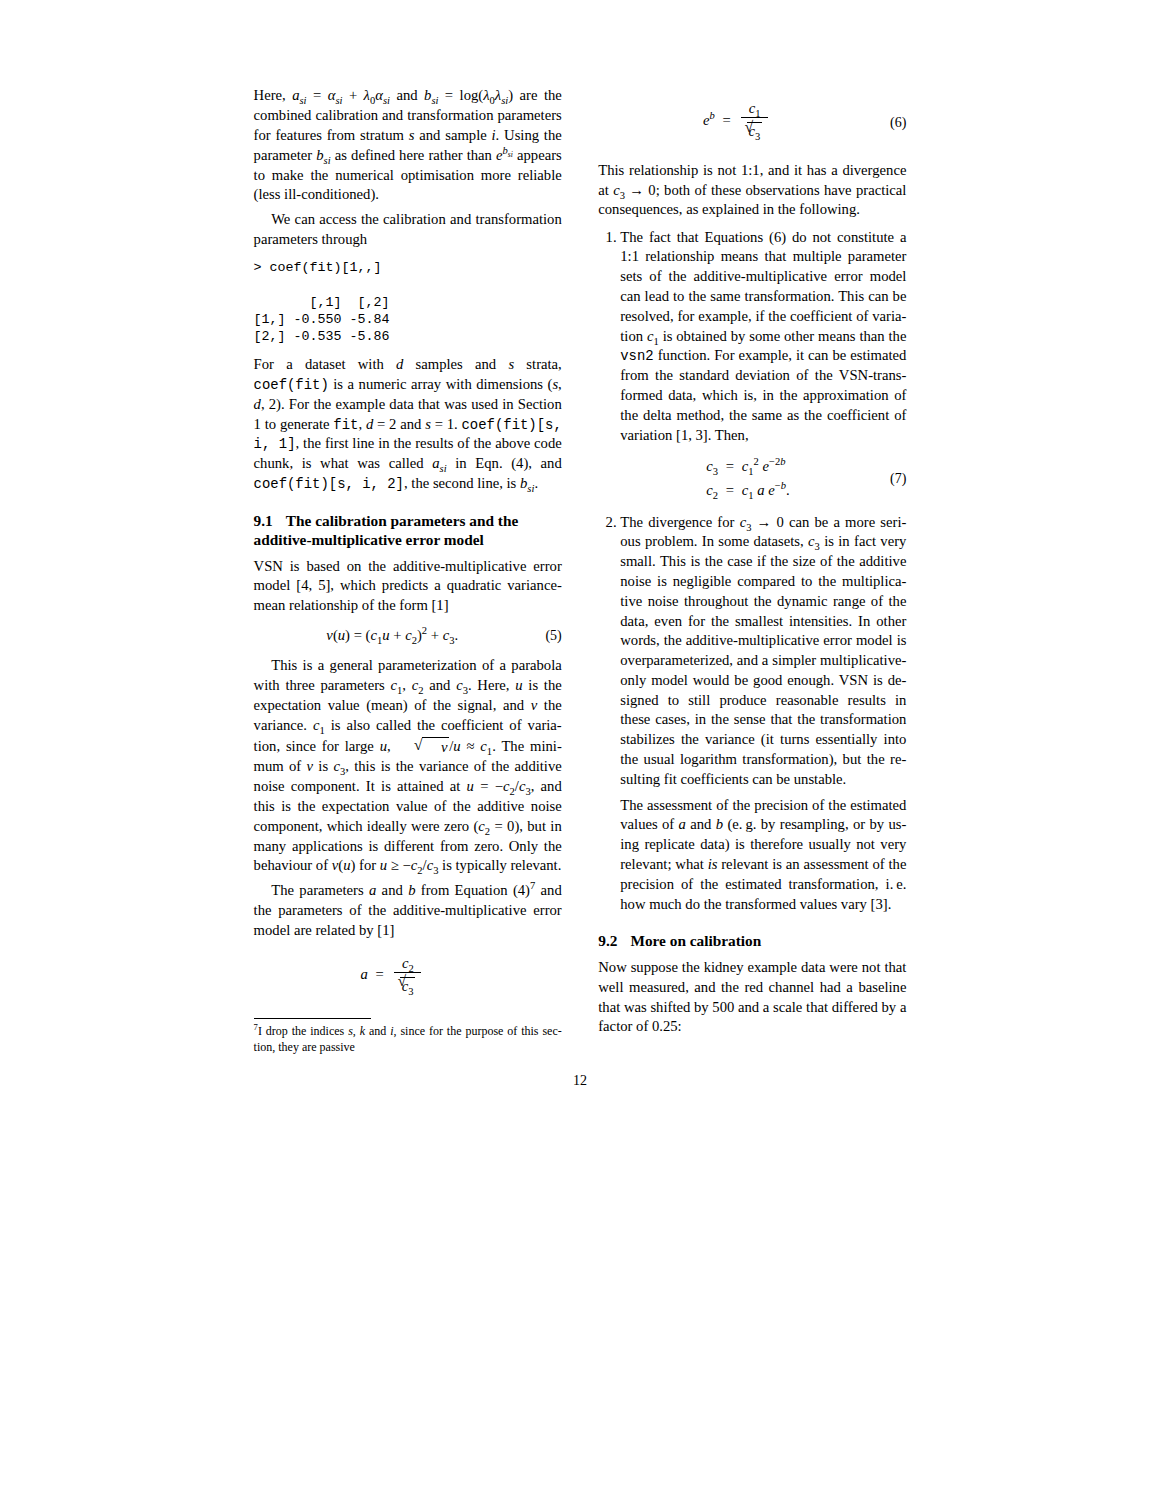Here, asi = αsi + λ0αsi and bsi = log(λ0λsi) are the combined calibration and transformation parameters for features from stratum s and sample i. Using the parameter bsi as defined here rather than ebsi appears to make the numerical optimisation more reliable (less ill-conditioned).
We can access the calibration and transformation parameters through
> coef(fit)[1,,] [,1] [,2] [1,] -0.550 -5.84 [2,] -0.535 -5.86
For a dataset with d samples and s strata, coef(fit) is a numeric array with dimensions (s, d, 2). For the example data that was used in Section 1 to generate fit, d = 2 and s = 1. coef(fit)[s, i, 1], the first line in the results of the above code chunk, is what was called asi in Eqn. (4), and coef(fit)[s, i, 2], the second line, is bsi.
9.1 The calibration parameters and the additive-multiplicative error model
VSN is based on the additive-multiplicative error model [4, 5], which predicts a quadratic variance-mean relationship of the form [1]
v(u) = (c1u + c2)2 + c3.
(5)
This is a general parameterization of a parabola with three parameters c1, c2 and c3. Here, u is the expectation value (mean) of the signal, and v the variance. c1 is also called the coefficient of variation, since for large u, v/u ≈ c1. The minimum of v is c3, this is the variance of the additive noise component. It is attained at u = −c2/c3, and this is the expectation value of the additive noise component, which ideally were zero (c2 = 0), but in many applications is different from zero. Only the behaviour of v(u) for u ≥ −c2/c3 is typically relevant.
The parameters a and b from Equation (4)7 and the parameters of the additive-multiplicative error model are related by [1]
a = c2 c3
7I drop the indices s, k and i, since for the purpose of this section, they are passive
eb = c1 c3
(6)
This relationship is not 1:1, and it has a divergence at c3 → 0; both of these observations have practical consequences, as explained in the following.
The fact that Equations (6) do not constitute a 1:1 relationship means that multiple parameter sets of the additive-multiplicative error model can lead to the same transformation. This can be resolved, for example, if the coefficient of variation c1 is obtained by some other means than the vsn2 function. For example, it can be estimated from the standard deviation of the VSN-transformed data, which is, in the approximation of the delta method, the same as the coefficient of variation [1, 3]. Then,
c3 = c12 e−2b
c2 = c1 a e−b.
(7)
The divergence for c3 → 0 can be a more serious problem. In some datasets, c3 is in fact very small. This is the case if the size of the additive noise is negligible compared to the multiplicative noise throughout the dynamic range of the data, even for the smallest intensities. In other words, the additive-multiplicative error model is overparameterized, and a simpler multiplicative-only model would be good enough. VSN is designed to still produce reasonable results in these cases, in the sense that the transformation stabilizes the variance (it turns essentially into the usual logarithm transformation), but the resulting fit coefficients can be unstable.
The assessment of the precision of the estimated values of a and b (e. g. by resampling, or by using replicate data) is therefore usually not very relevant; what is relevant is an assessment of the precision of the estimated transformation, i. e. how much do the transformed values vary [3].
9.2 More on calibration
Now suppose the kidney example data were not that well measured, and the red channel had a baseline that was shifted by 500 and a scale that differed by a factor of 0.25:
12